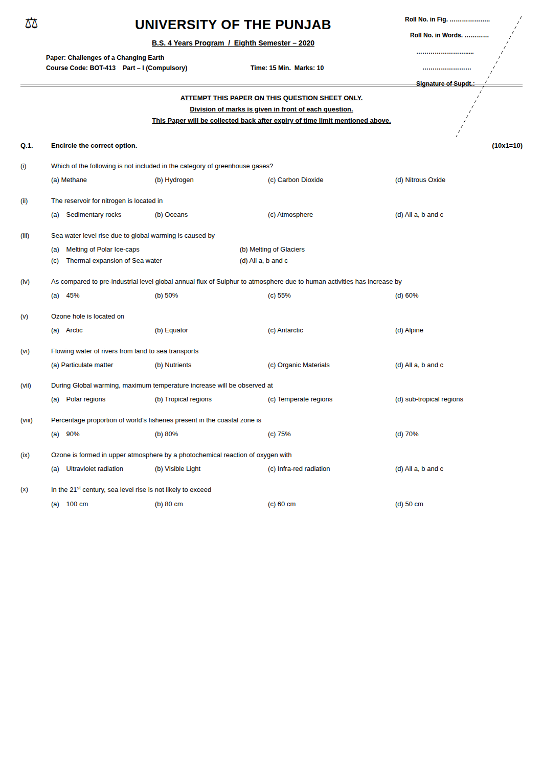⚖
Roll No. in Fig. ………………..
Roll No. in Words. …………
…………………….....
……………………
Signature of Supdt.:
UNIVERSITY OF THE PUNJAB
B.S. 4 Years Program / Eighth Semester – 2020
Paper: Challenges of a Changing Earth
Course Code: BOT-413 Part – I (Compulsory) Time: 15 Min. Marks: 10
ATTEMPT THIS PAPER ON THIS QUESTION SHEET ONLY.
Division of marks is given in front of each question.
This Paper will be collected back after expiry of time limit mentioned above.
Q.1. Encircle the correct option. (10x1=10)
(i)
Which of the following is not included in the category of greenhouse gases?
| (a) Methane | (b) Hydrogen | (c) Carbon Dioxide | (d) Nitrous Oxide |
(ii)
The reservoir for nitrogen is located in
| (a) Sedimentary rocks | (b) Oceans | (c) Atmosphere | (d) All a, b and c |
(iii)
Sea water level rise due to global warming is caused by
| (a) Melting of Polar Ice-caps | (b) Melting of Glaciers |
| (c) Thermal expansion of Sea water | (d) All a, b and c |
(iv)
As compared to pre-industrial level global annual flux of Sulphur to atmosphere due to human activities has increase by
| (a) 45% | (b) 50% | (c) 55% | (d) 60% |
(v)
Ozone hole is located on
| (a) Arctic | (b) Equator | (c) Antarctic | (d) Alpine |
(vi)
Flowing water of rivers from land to sea transports
| (a) Particulate matter | (b) Nutrients | (c) Organic Materials | (d) All a, b and c |
(vii)
During Global warming, maximum temperature increase will be observed at
| (a) Polar regions | (b) Tropical regions | (c) Temperate regions | (d) sub-tropical regions |
(viii)
Percentage proportion of world’s fisheries present in the coastal zone is
| (a) 90% | (b) 80% | (c) 75% | (d) 70% |
(ix)
Ozone is formed in upper atmosphere by a photochemical reaction of oxygen with
| (a) Ultraviolet radiation | (b) Visible Light | (c) Infra-red radiation | (d) All a, b and c |
(x)
In the 21st century, sea level rise is not likely to exceed
| (a) 100 cm | (b) 80 cm | (c) 60 cm | (d) 50 cm |